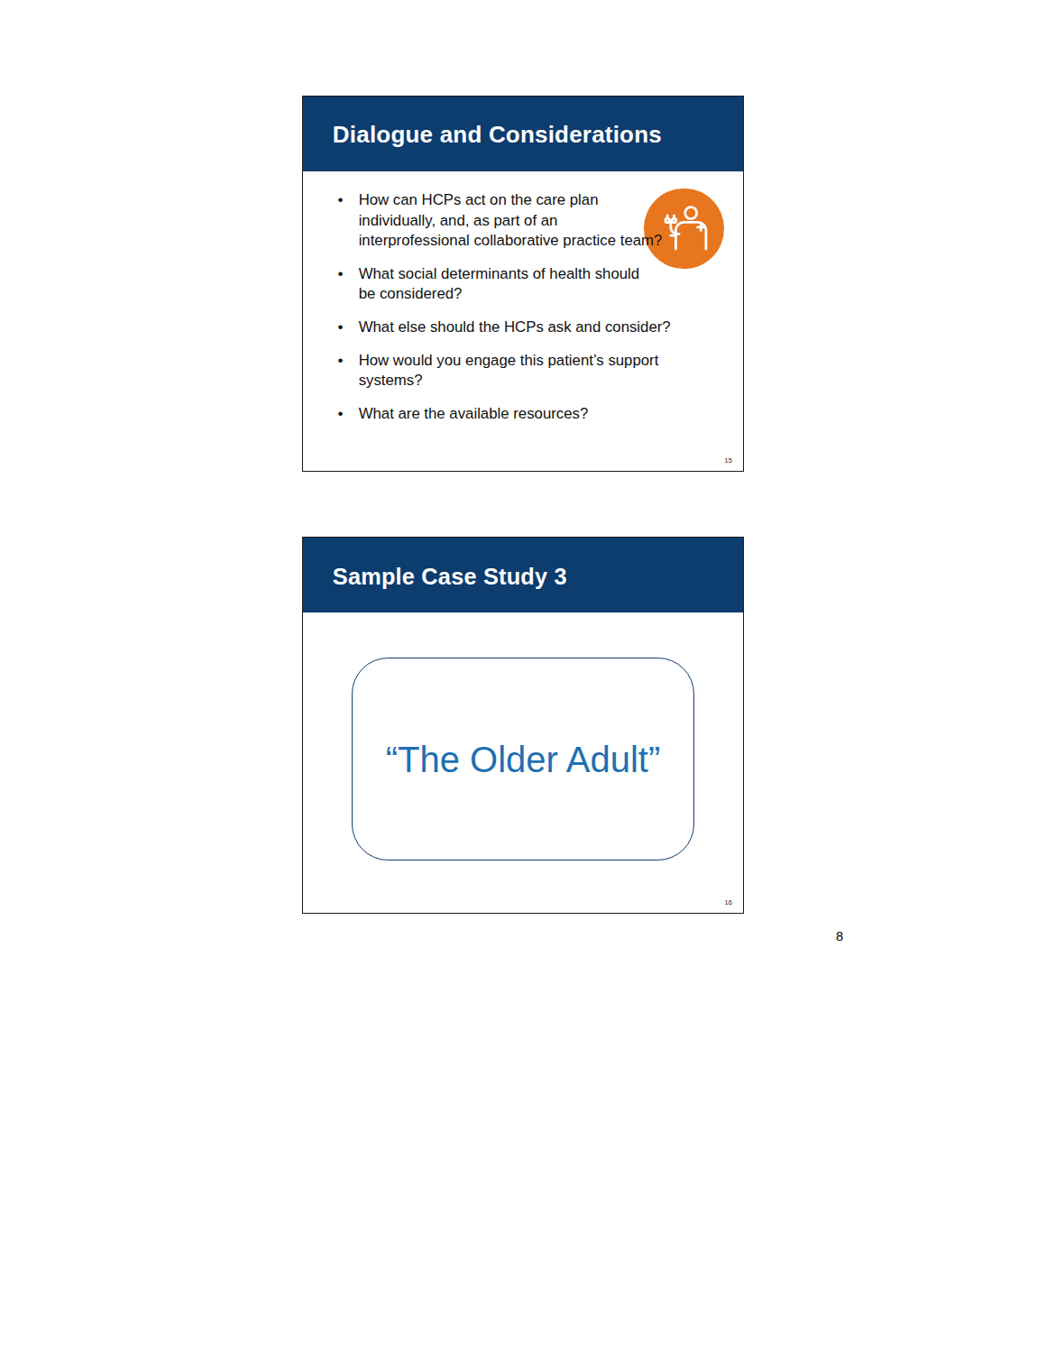Dialogue and Considerations
How can HCPs act on the care plan individually, and, as part of an interprofessional collaborative practice team?
What social determinants of health should be considered?
What else should the HCPs ask and consider?
How would you engage this patient’s support systems?
What are the available resources?
15
Sample Case Study 3
“The Older Adult”
16
8